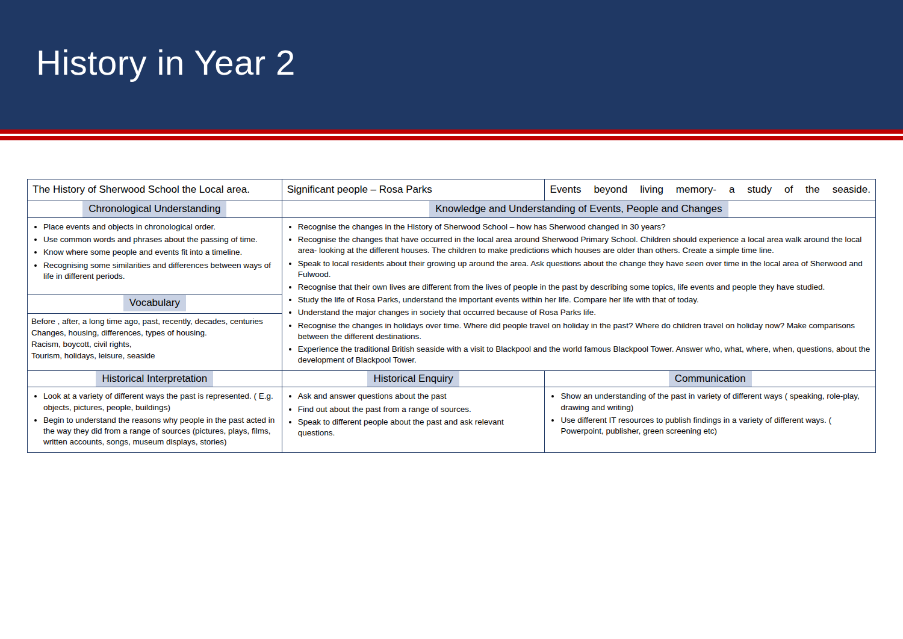History in Year 2
| The History of Sherwood School the Local area. | Significant people – Rosa Parks | Events beyond living memory- a study of the seaside. |
| Chronological Understanding | Knowledge and Understanding of Events, People and Changes |
| Place events and objects in chronological order. Use common words and phrases about the passing of time. Know where some people and events fit into a timeline. Recognising some similarities and differences between ways of life in different periods. | Recognise the changes in the History of Sherwood School – how has Sherwood changed in 30 years? Recognise the changes that have occurred in the local area around Sherwood Primary School. Children should experience a local area walk around the local area- looking at the different houses. The children to make predictions which houses are older than others. Create a simple time line. Speak to local residents about their growing up around the area. Ask questions about the change they have seen over time in the local area of Sherwood and Fulwood. Recognise that their own lives are different from the lives of people in the past by describing some topics, life events and people they have studied. Study the life of Rosa Parks, understand the important events within her life. Compare her life with that of today. Understand the major changes in society that occurred because of Rosa Parks life. Recognise the changes in holidays over time. Where did people travel on holiday in the past? Where do children travel on holiday now? Make comparisons between the different destinations. Experience the traditional British seaside with a visit to Blackpool and the world famous Blackpool Tower. Answer who, what, where, when, questions, about the development of Blackpool Tower. |
| Vocabulary |
| Before , after, a long time ago, past, recently, decades, centuries Changes, housing, differences, types of housing. Racism, boycott, civil rights, Tourism, holidays, leisure, seaside |
| Historical Interpretation | Historical Enquiry | Communication |
| Look at a variety of different ways the past is represented. ( E.g. objects, pictures, people, buildings) Begin to understand the reasons why people in the past acted in the way they did from a range of sources (pictures, plays, films, written accounts, songs, museum displays, stories) | Ask and answer questions about the past Find out about the past from a range of sources. Speak to different people about the past and ask relevant questions. | Show an understanding of the past in variety of different ways ( speaking, role-play, drawing and writing) Use different IT resources to publish findings in a variety of different ways. ( Powerpoint, publisher, green screening etc) |